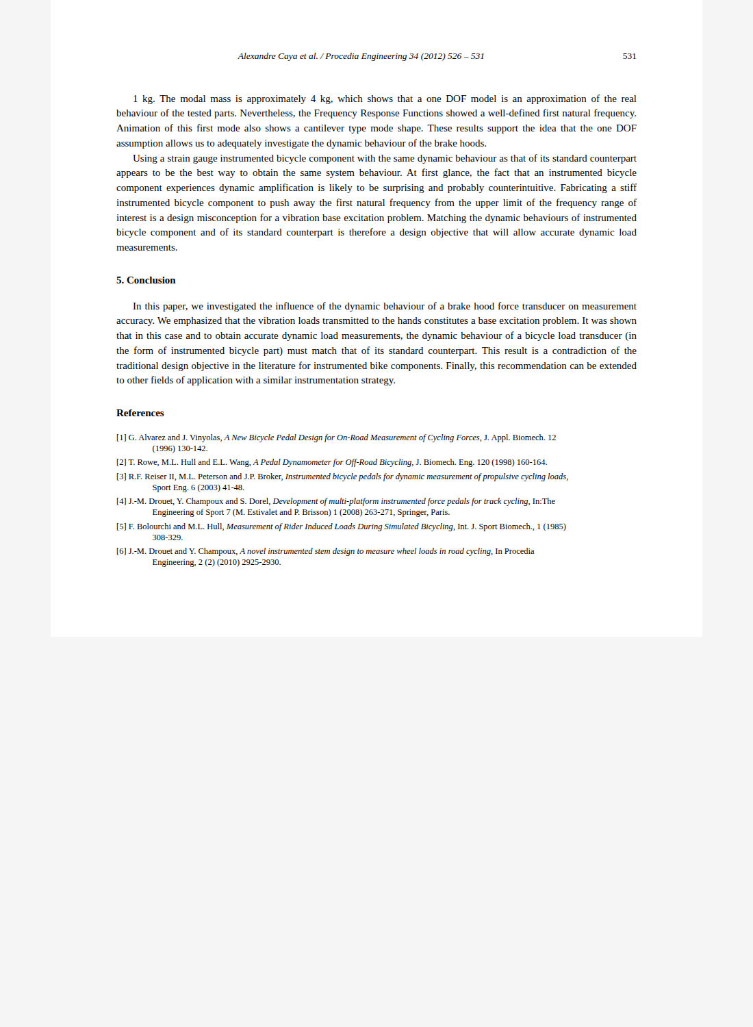Alexandre Caya et al. / Procedia Engineering 34 (2012) 526 – 531
531
1 kg. The modal mass is approximately 4 kg, which shows that a one DOF model is an approximation of the real behaviour of the tested parts. Nevertheless, the Frequency Response Functions showed a well-defined first natural frequency. Animation of this first mode also shows a cantilever type mode shape. These results support the idea that the one DOF assumption allows us to adequately investigate the dynamic behaviour of the brake hoods.
Using a strain gauge instrumented bicycle component with the same dynamic behaviour as that of its standard counterpart appears to be the best way to obtain the same system behaviour. At first glance, the fact that an instrumented bicycle component experiences dynamic amplification is likely to be surprising and probably counterintuitive. Fabricating a stiff instrumented bicycle component to push away the first natural frequency from the upper limit of the frequency range of interest is a design misconception for a vibration base excitation problem. Matching the dynamic behaviours of instrumented bicycle component and of its standard counterpart is therefore a design objective that will allow accurate dynamic load measurements.
5. Conclusion
In this paper, we investigated the influence of the dynamic behaviour of a brake hood force transducer on measurement accuracy. We emphasized that the vibration loads transmitted to the hands constitutes a base excitation problem. It was shown that in this case and to obtain accurate dynamic load measurements, the dynamic behaviour of a bicycle load transducer (in the form of instrumented bicycle part) must match that of its standard counterpart. This result is a contradiction of the traditional design objective in the literature for instrumented bike components. Finally, this recommendation can be extended to other fields of application with a similar instrumentation strategy.
References
[1] G. Alvarez and J. Vinyolas, A New Bicycle Pedal Design for On-Road Measurement of Cycling Forces, J. Appl. Biomech. 12 (1996) 130-142.
[2] T. Rowe, M.L. Hull and E.L. Wang, A Pedal Dynamometer for Off-Road Bicycling, J. Biomech. Eng. 120 (1998) 160-164.
[3] R.F. Reiser II, M.L. Peterson and J.P. Broker, Instrumented bicycle pedals for dynamic measurement of propulsive cycling loads, Sport Eng. 6 (2003) 41-48.
[4] J.-M. Drouet, Y. Champoux and S. Dorel, Development of multi-platform instrumented force pedals for track cycling, In:The Engineering of Sport 7 (M. Estivalet and P. Brisson) 1 (2008) 263-271, Springer, Paris.
[5] F. Bolourchi and M.L. Hull, Measurement of Rider Induced Loads During Simulated Bicycling, Int. J. Sport Biomech., 1 (1985) 308-329.
[6] J.-M. Drouet and Y. Champoux, A novel instrumented stem design to measure wheel loads in road cycling, In Procedia Engineering, 2 (2) (2010) 2925-2930.